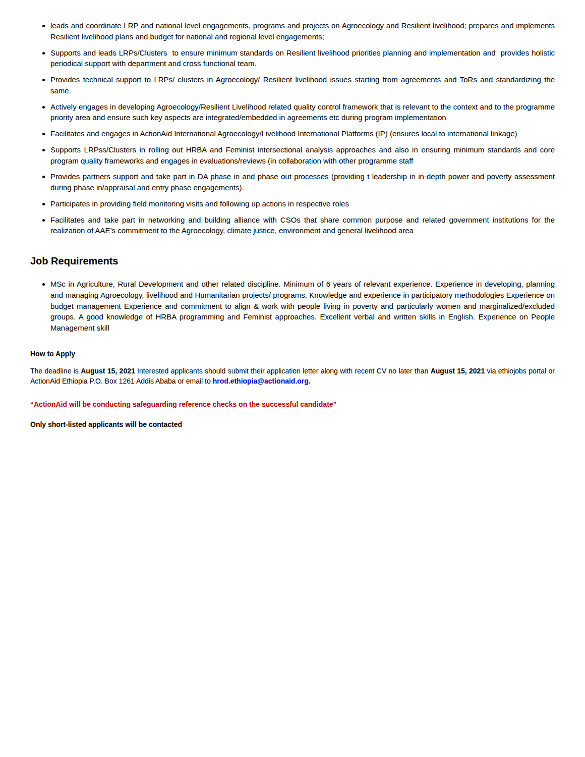leads and coordinate LRP and national level engagements, programs and projects on Agroecology and Resilient livelihood; prepares and implements Resilient livelihood plans and budget for national and regional level engagements;
Supports and leads LRPs/Clusters to ensure minimum standards on Resilient livelihood priorities planning and implementation and provides holistic periodical support with department and cross functional team.
Provides technical support to LRPs/ clusters in Agroecology/ Resilient livelihood issues starting from agreements and ToRs and standardizing the same.
Actively engages in developing Agroecology/Resilient Livelihood related quality control framework that is relevant to the context and to the programme priority area and ensure such key aspects are integrated/embedded in agreements etc during program implementation
Facilitates and engages in ActionAid International Agroecology/Livelihood International Platforms (IP) (ensures local to international linkage)
Supports LRPss/Clusters in rolling out HRBA and Feminist intersectional analysis approaches and also in ensuring minimum standards and core program quality frameworks and engages in evaluations/reviews (in collaboration with other programme staff
Provides partners support and take part in DA phase in and phase out processes (providing t leadership in in-depth power and poverty assessment during phase in/appraisal and entry phase engagements).
Participates in providing field monitoring visits and following up actions in respective roles
Facilitates and take part in networking and building alliance with CSOs that share common purpose and related government institutions for the realization of AAE’s commitment to the Agroecology, climate justice, environment and general livelihood area
Job Requirements
MSc in Agriculture, Rural Development and other related discipline. Minimum of 6 years of relevant experience. Experience in developing, planning and managing Agroecology, livelihood and Humanitarian projects/ programs. Knowledge and experience in participatory methodologies Experience on budget management Experience and commitment to align & work with people living in poverty and particularly women and marginalized/excluded groups. A good knowledge of HRBA programming and Feminist approaches. Excellent verbal and written skills in English. Experience on People Management skill
How to Apply
The deadline is August 15, 2021 Interested applicants should submit their application letter along with recent CV no later than August 15, 2021 via ethiojobs portal or ActionAid Ethiopia P.O. Box 1261 Addis Ababa or email to hrod.ethiopia@actionaid.org.
“ActionAid will be conducting safeguarding reference checks on the successful candidate”
Only short-listed applicants will be contacted